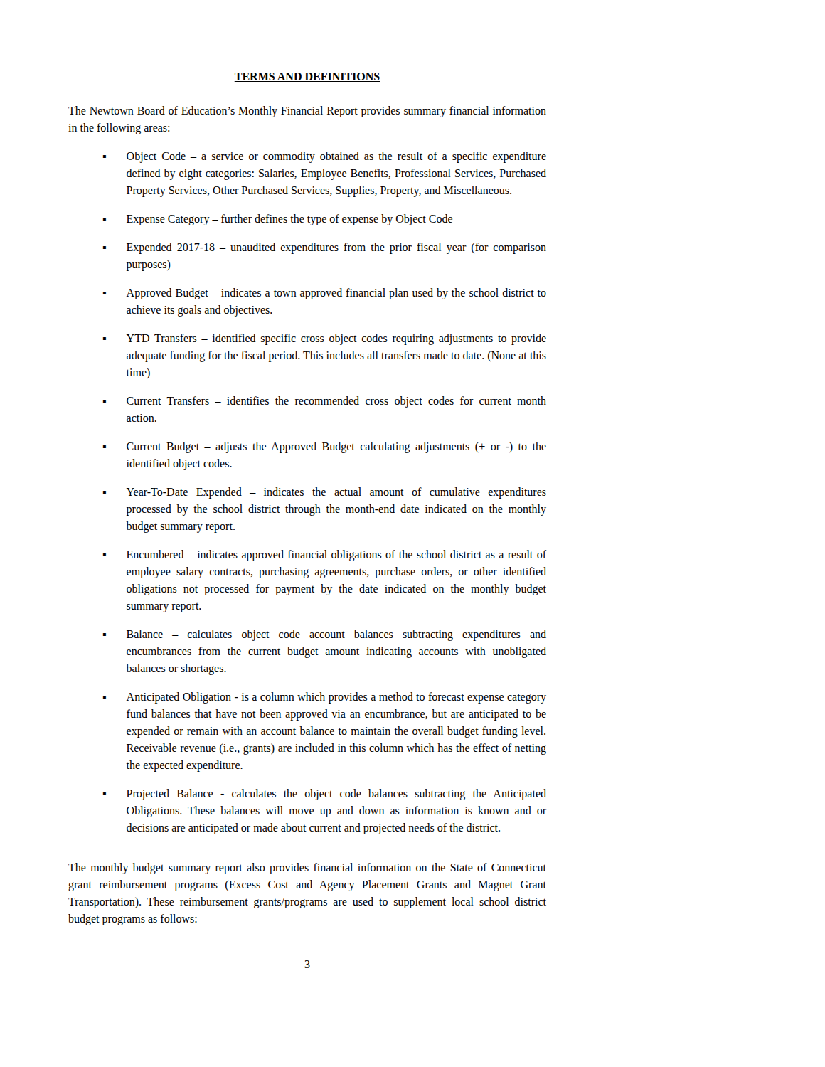TERMS AND DEFINITIONS
The Newtown Board of Education’s Monthly Financial Report provides summary financial information in the following areas:
Object Code – a service or commodity obtained as the result of a specific expenditure defined by eight categories: Salaries, Employee Benefits, Professional Services, Purchased Property Services, Other Purchased Services, Supplies, Property, and Miscellaneous.
Expense Category – further defines the type of expense by Object Code
Expended 2017-18 – unaudited expenditures from the prior fiscal year (for comparison purposes)
Approved Budget – indicates a town approved financial plan used by the school district to achieve its goals and objectives.
YTD Transfers – identified specific cross object codes requiring adjustments to provide adequate funding for the fiscal period. This includes all transfers made to date. (None at this time)
Current Transfers – identifies the recommended cross object codes for current month action.
Current Budget – adjusts the Approved Budget calculating adjustments (+ or -) to the identified object codes.
Year-To-Date Expended – indicates the actual amount of cumulative expenditures processed by the school district through the month-end date indicated on the monthly budget summary report.
Encumbered – indicates approved financial obligations of the school district as a result of employee salary contracts, purchasing agreements, purchase orders, or other identified obligations not processed for payment by the date indicated on the monthly budget summary report.
Balance – calculates object code account balances subtracting expenditures and encumbrances from the current budget amount indicating accounts with unobligated balances or shortages.
Anticipated Obligation - is a column which provides a method to forecast expense category fund balances that have not been approved via an encumbrance, but are anticipated to be expended or remain with an account balance to maintain the overall budget funding level. Receivable revenue (i.e., grants) are included in this column which has the effect of netting the expected expenditure.
Projected Balance - calculates the object code balances subtracting the Anticipated Obligations. These balances will move up and down as information is known and or decisions are anticipated or made about current and projected needs of the district.
The monthly budget summary report also provides financial information on the State of Connecticut grant reimbursement programs (Excess Cost and Agency Placement Grants and Magnet Grant Transportation). These reimbursement grants/programs are used to supplement local school district budget programs as follows:
3